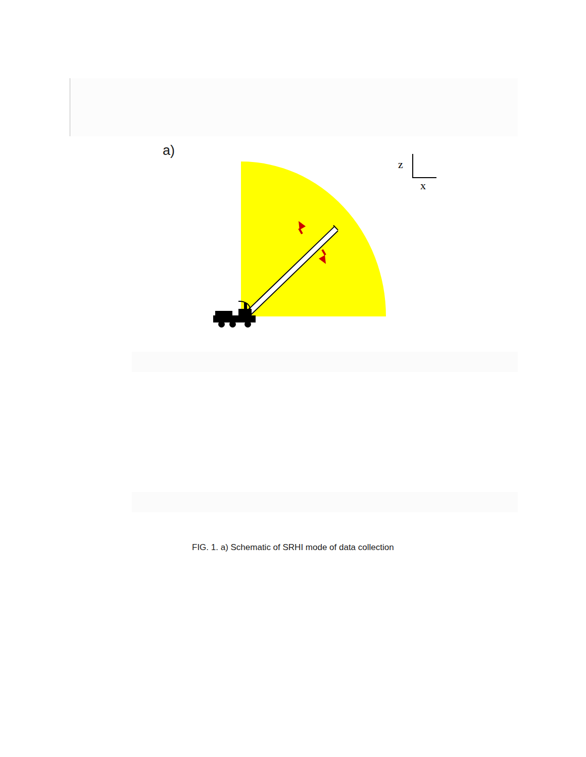a)
z
x
FIG. 1. a) Schematic of SRHI mode of data collection